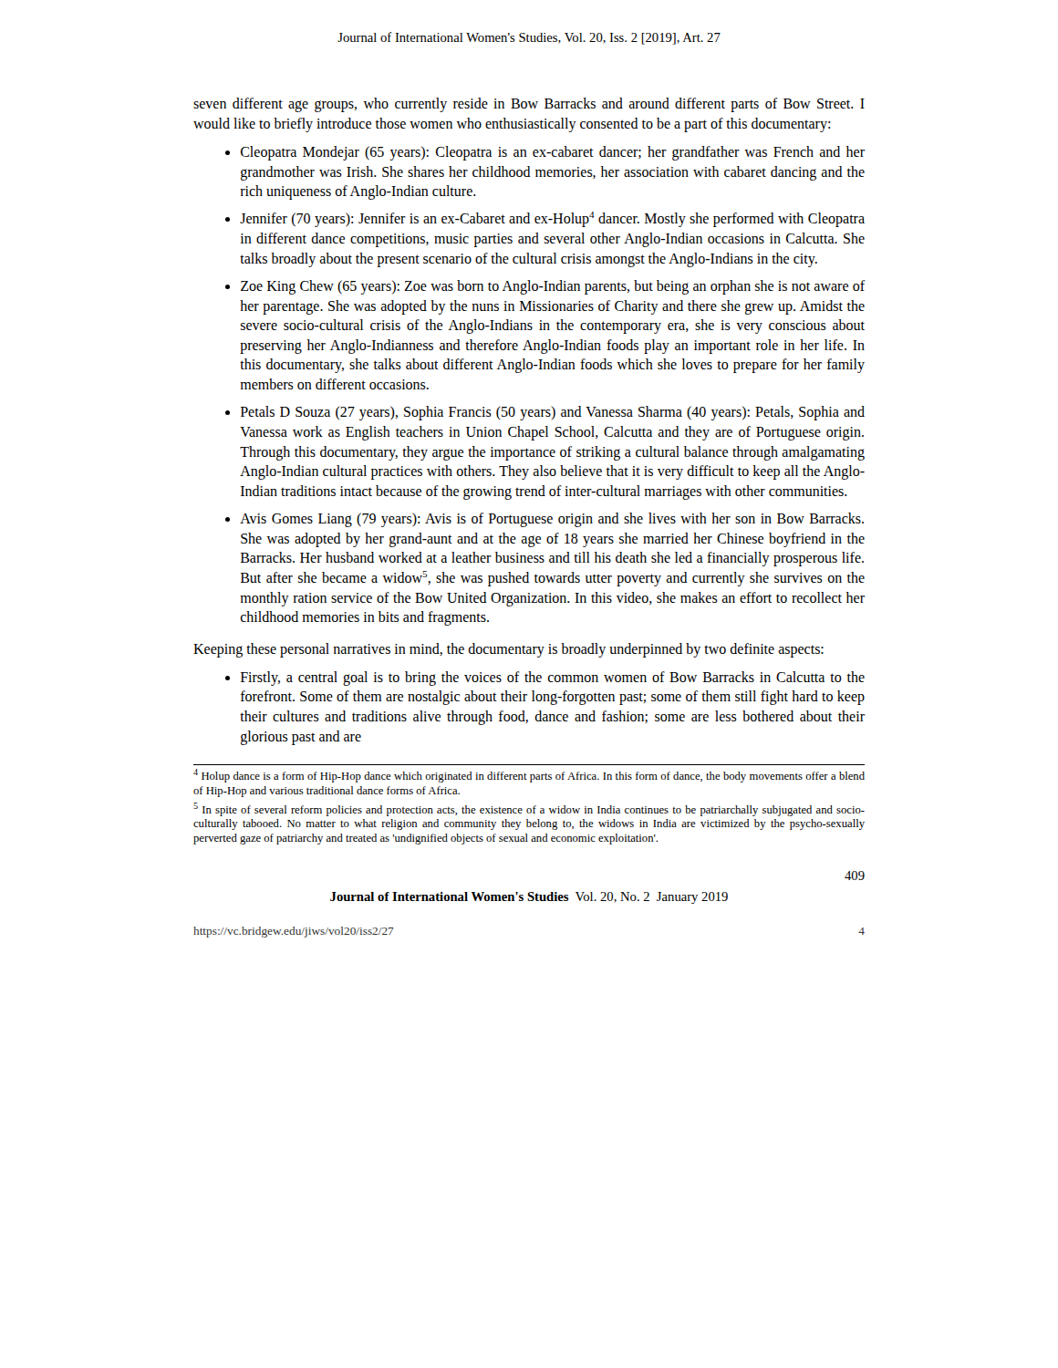Journal of International Women's Studies, Vol. 20, Iss. 2 [2019], Art. 27
seven different age groups, who currently reside in Bow Barracks and around different parts of Bow Street. I would like to briefly introduce those women who enthusiastically consented to be a part of this documentary:
Cleopatra Mondejar (65 years): Cleopatra is an ex-cabaret dancer; her grandfather was French and her grandmother was Irish. She shares her childhood memories, her association with cabaret dancing and the rich uniqueness of Anglo-Indian culture.
Jennifer (70 years): Jennifer is an ex-Cabaret and ex-Holup4 dancer. Mostly she performed with Cleopatra in different dance competitions, music parties and several other Anglo-Indian occasions in Calcutta. She talks broadly about the present scenario of the cultural crisis amongst the Anglo-Indians in the city.
Zoe King Chew (65 years): Zoe was born to Anglo-Indian parents, but being an orphan she is not aware of her parentage. She was adopted by the nuns in Missionaries of Charity and there she grew up. Amidst the severe socio-cultural crisis of the Anglo-Indians in the contemporary era, she is very conscious about preserving her Anglo-Indianness and therefore Anglo-Indian foods play an important role in her life. In this documentary, she talks about different Anglo-Indian foods which she loves to prepare for her family members on different occasions.
Petals D Souza (27 years), Sophia Francis (50 years) and Vanessa Sharma (40 years): Petals, Sophia and Vanessa work as English teachers in Union Chapel School, Calcutta and they are of Portuguese origin. Through this documentary, they argue the importance of striking a cultural balance through amalgamating Anglo-Indian cultural practices with others. They also believe that it is very difficult to keep all the Anglo-Indian traditions intact because of the growing trend of inter-cultural marriages with other communities.
Avis Gomes Liang (79 years): Avis is of Portuguese origin and she lives with her son in Bow Barracks. She was adopted by her grand-aunt and at the age of 18 years she married her Chinese boyfriend in the Barracks. Her husband worked at a leather business and till his death she led a financially prosperous life. But after she became a widow5, she was pushed towards utter poverty and currently she survives on the monthly ration service of the Bow United Organization. In this video, she makes an effort to recollect her childhood memories in bits and fragments.
Keeping these personal narratives in mind, the documentary is broadly underpinned by two definite aspects:
Firstly, a central goal is to bring the voices of the common women of Bow Barracks in Calcutta to the forefront. Some of them are nostalgic about their long-forgotten past; some of them still fight hard to keep their cultures and traditions alive through food, dance and fashion; some are less bothered about their glorious past and are
4 Holup dance is a form of Hip-Hop dance which originated in different parts of Africa. In this form of dance, the body movements offer a blend of Hip-Hop and various traditional dance forms of Africa.
5 In spite of several reform policies and protection acts, the existence of a widow in India continues to be patriarchally subjugated and socio-culturally tabooed. No matter to what religion and community they belong to, the widows in India are victimized by the psycho-sexually perverted gaze of patriarchy and treated as 'undignified objects of sexual and economic exploitation'.
409
Journal of International Women's Studies Vol. 20, No. 2 January 2019
https://vc.bridgew.edu/jiws/vol20/iss2/27 4